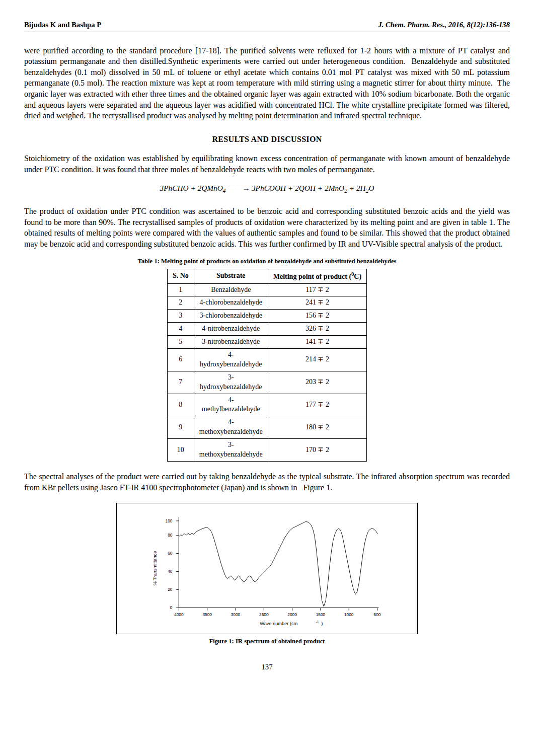Bijudas K and Bashpa P
J. Chem. Pharm. Res., 2016, 8(12):136-138
were purified according to the standard procedure [17-18]. The purified solvents were refluxed for 1-2 hours with a mixture of PT catalyst and potassium permanganate and then distilled.Synthetic experiments were carried out under heterogeneous condition. Benzaldehyde and substituted benzaldehydes (0.1 mol) dissolved in 50 mL of toluene or ethyl acetate which contains 0.01 mol PT catalyst was mixed with 50 mL potassium permanganate (0.5 mol). The reaction mixture was kept at room temperature with mild stirring using a magnetic stirrer for about thirty minute. The organic layer was extracted with ether three times and the obtained organic layer was again extracted with 10% sodium bicarbonate. Both the organic and aqueous layers were separated and the aqueous layer was acidified with concentrated HCl. The white crystalline precipitate formed was filtered, dried and weighed. The recrystallised product was analysed by melting point determination and infrared spectral technique.
RESULTS AND DISCUSSION
Stoichiometry of the oxidation was established by equilibrating known excess concentration of permanganate with known amount of benzaldehyde under PTC condition. It was found that three moles of benzaldehyde reacts with two moles of permanganate.
3PhCHO + 2QMnO 4 ——→ 3PhCOOH + 2QOH + 2MnO 2 + 2H 2 O
The product of oxidation under PTC condition was ascertained to be benzoic acid and corresponding substituted benzoic acids and the yield was found to be more than 90%. The recrystallised samples of products of oxidation were characterized by its melting point and are given in table 1. The obtained results of melting points were compared with the values of authentic samples and found to be similar. This showed that the product obtained may be benzoic acid and corresponding substituted benzoic acids. This was further confirmed by IR and UV-Visible spectral analysis of the product.
Table 1: Melting point of products on oxidation of benzaldehyde and substituted benzaldehydes
| S. No | Substrate | Melting point of product ( 0 C) |
| --- | --- | --- |
| 1 | Benzaldehyde | 117 ∓ 2 |
| 2 | 4-chlorobenzaldehyde | 241 ∓ 2 |
| 3 | 3-chlorobenzaldehyde | 156 ∓ 2 |
| 4 | 4-nitrobenzaldehyde | 326 ∓ 2 |
| 5 | 3-nitrobenzaldehyde | 141 ∓ 2 |
| 6 | 4- hydroxybenzaldehyde | 214 ∓ 2 |
| 7 | 3- hydroxybenzaldehyde | 203 ∓ 2 |
| 8 | 4- methylbenzaldehyde | 177 ∓ 2 |
| 9 | 4- methoxybenzaldehyde | 180 ∓ 2 |
| 10 | 3- methoxybenzaldehyde | 170 ∓ 2 |
The spectral analyses of the product were carried out by taking benzaldehyde as the typical substrate. The infrared absorption spectrum was recorded from KBr pellets using Jasco FT-IR 4100 spectrophotometer (Japan) and is shown in Figure 1.
0 20 40 60 80 100 4000 3500 3000 2500 2000 1500 1000 500 % Transmittance Wave number (cm -1 )
Figure 1: IR spectrum of obtained product
137